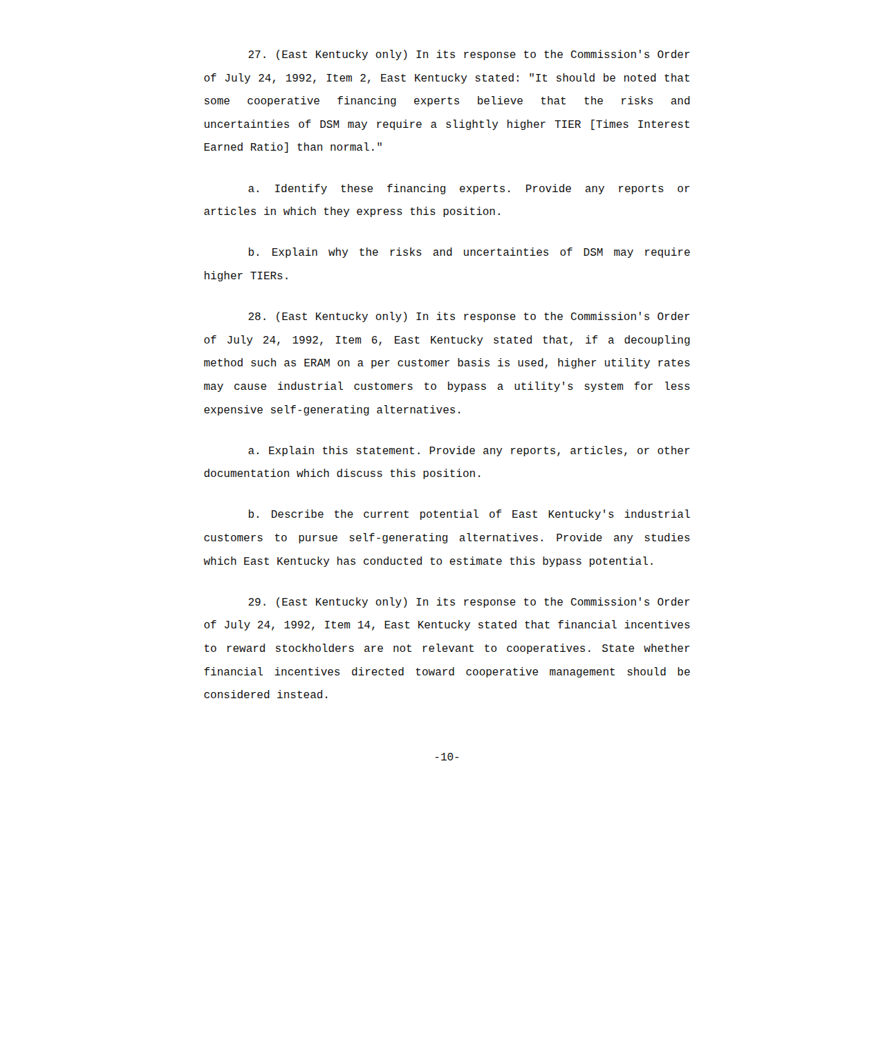27. (East Kentucky only) In its response to the Commission's Order of July 24, 1992, Item 2, East Kentucky stated: "It should be noted that some cooperative financing experts believe that the risks and uncertainties of DSM may require a slightly higher TIER [Times Interest Earned Ratio] than normal."
a. Identify these financing experts. Provide any reports or articles in which they express this position.
b. Explain why the risks and uncertainties of DSM may require higher TIERs.
28. (East Kentucky only) In its response to the Commission's Order of July 24, 1992, Item 6, East Kentucky stated that, if a decoupling method such as ERAM on a per customer basis is used, higher utility rates may cause industrial customers to bypass a utility's system for less expensive self-generating alternatives.
a. Explain this statement. Provide any reports, articles, or other documentation which discuss this position.
b. Describe the current potential of East Kentucky's industrial customers to pursue self-generating alternatives. Provide any studies which East Kentucky has conducted to estimate this bypass potential.
29. (East Kentucky only) In its response to the Commission's Order of July 24, 1992, Item 14, East Kentucky stated that financial incentives to reward stockholders are not relevant to cooperatives. State whether financial incentives directed toward cooperative management should be considered instead.
-10-